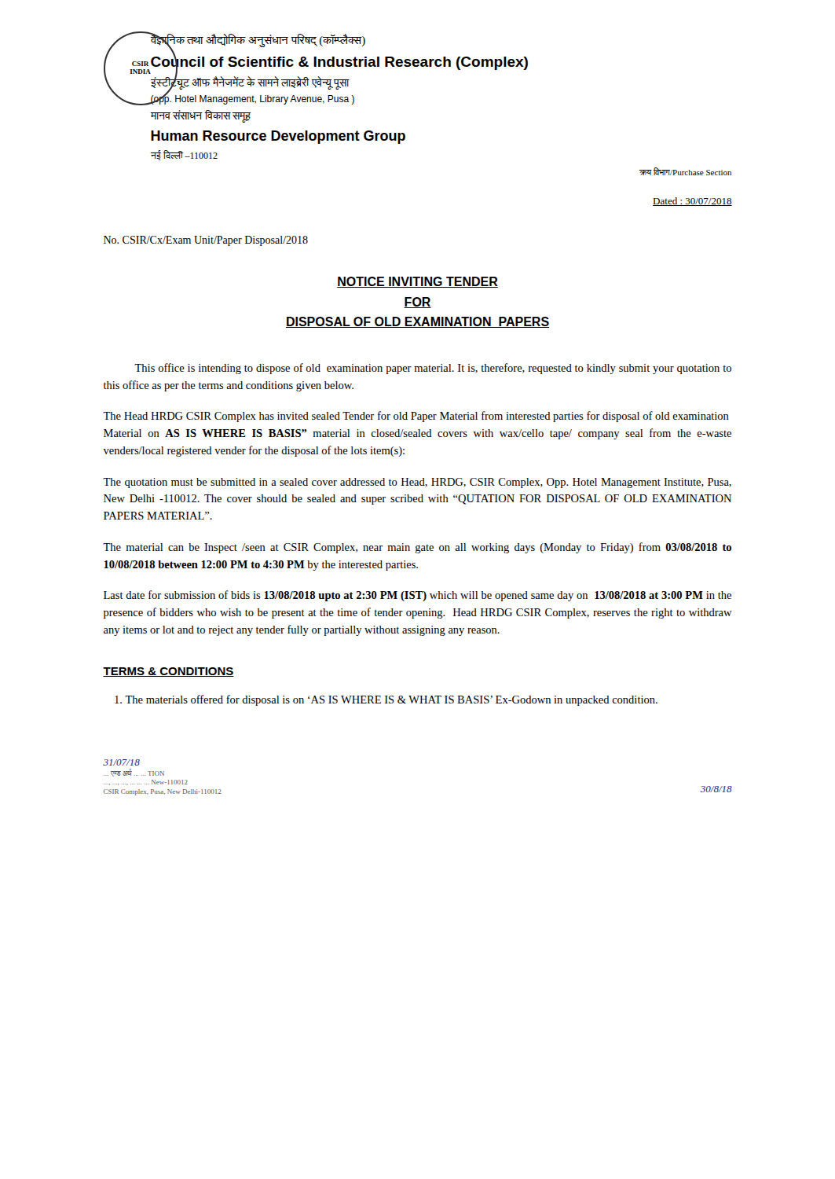CSIR
INDIA
वैज्ञानिक तथा औद्योगिक अनुसंधान परिषद् (कॉम्प्लैक्स)
Council of Scientific & Industrial Research (Complex)
इंस्टीट्यूट ऑफ मैनेजमेंट के सामने लाइब्रेरी एवेन्यू पूसा
(opp. Hotel Management, Library Avenue, Pusa )
मानव संसाधन विकास समूह
Human Resource Development Group
नई दिल्ली –110012
क्रय विभाग/Purchase Section
Dated : 30/07/2018
No. CSIR/Cx/Exam Unit/Paper Disposal/2018
NOTICE INVITING TENDER
FOR
DISPOSAL OF OLD EXAMINATION PAPERS
This office is intending to dispose of old examination paper material. It is, therefore, requested to kindly submit your quotation to this office as per the terms and conditions given below.
The Head HRDG CSIR Complex has invited sealed Tender for old Paper Material from interested parties for disposal of old examination Material on AS IS WHERE IS BASIS” material in closed/sealed covers with wax/cello tape/ company seal from the e-waste venders/local registered vender for the disposal of the lots item(s):
The quotation must be submitted in a sealed cover addressed to Head, HRDG, CSIR Complex, Opp. Hotel Management Institute, Pusa, New Delhi -110012. The cover should be sealed and super scribed with “QUTATION FOR DISPOSAL OF OLD EXAMINATION PAPERS MATERIAL”.
The material can be Inspect /seen at CSIR Complex, near main gate on all working days (Monday to Friday) from 03/08/2018 to 10/08/2018 between 12:00 PM to 4:30 PM by the interested parties.
Last date for submission of bids is 13/08/2018 upto at 2:30 PM (IST) which will be opened same day on 13/08/2018 at 3:00 PM in the presence of bidders who wish to be present at the time of tender opening. Head HRDG CSIR Complex, reserves the right to withdraw any items or lot and to reject any tender fully or partially without assigning any reason.
TERMS & CONDITIONS
The materials offered for disposal is on ‘AS IS WHERE IS & WHAT IS BASIS’ Ex-Godown in unpacked condition.
31/07/18
... एण्ड अर्थ ... ... TION
..., ..., ..., ... ... ... New-110012
CSIR Complex, Pusa, New Delhi-110012
30/8/18